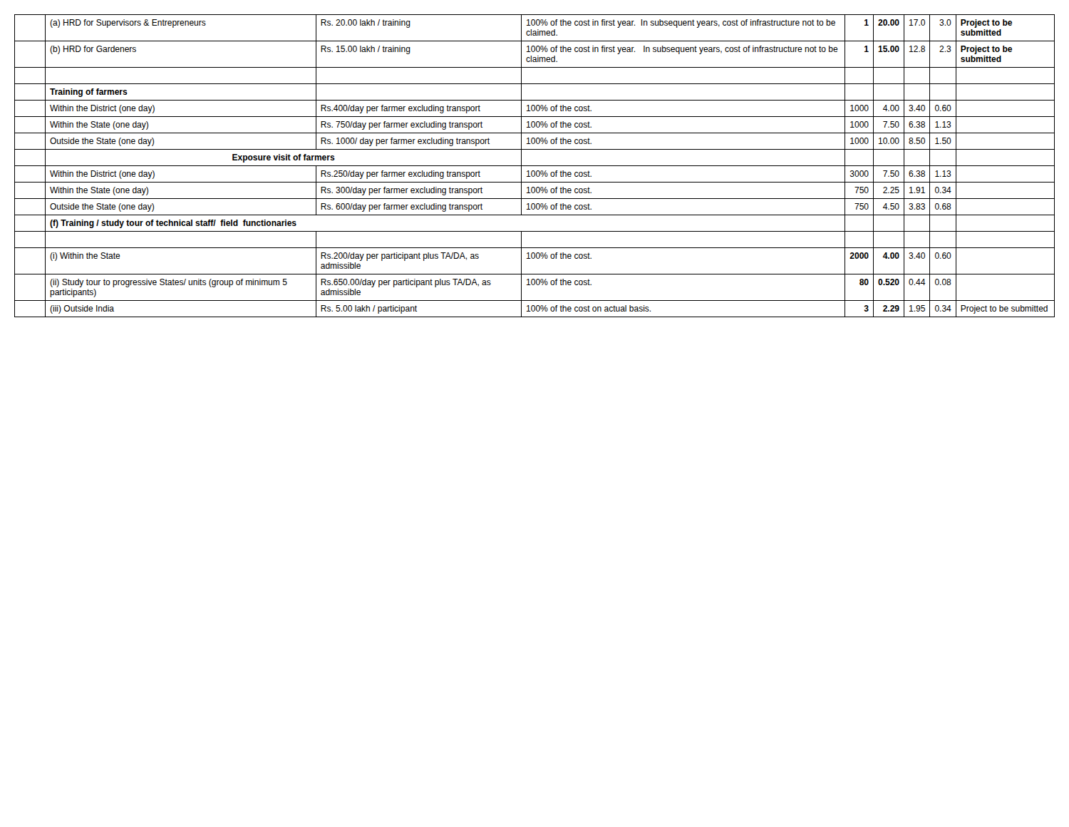| | (a) HRD for Supervisors & Entrepreneurs | Rs. 20.00 lakh / training | 100% of the cost in first year. In subsequent years, cost of infrastructure not to be claimed. | 1 | 20.00 | 17.0 | 3.0 | Project to be submitted |
| | (b) HRD for Gardeners | Rs. 15.00 lakh / training | 100% of the cost in first year. In subsequent years, cost of infrastructure not to be claimed. | 1 | 15.00 | 12.8 | 2.3 | Project to be submitted |
| | Training of farmers | | | | | | | |
| | Within the District (one day) | Rs.400/day per farmer excluding transport | 100% of the cost. | 1000 | 4.00 | 3.40 | 0.60 | |
| | Within the State (one day) | Rs. 750/day per farmer excluding transport | 100% of the cost. | 1000 | 7.50 | 6.38 | 1.13 | |
| | Outside the State (one day) | Rs. 1000/ day per farmer excluding transport | 100% of the cost. | 1000 | 10.00 | 8.50 | 1.50 | |
| | Exposure visit of farmers | | | | | | |
| | Within the District (one day) | Rs.250/day per farmer excluding transport | 100% of the cost. | 3000 | 7.50 | 6.38 | 1.13 | |
| | Within the State (one day) | Rs. 300/day per farmer excluding transport | 100% of the cost. | 750 | 2.25 | 1.91 | 0.34 | |
| | Outside the State (one day) | Rs. 600/day per farmer excluding transport | 100% of the cost. | 750 | 4.50 | 3.83 | 0.68 | |
| | (f) Training / study tour of technical staff/ field functionaries | | | | | |
| | (i) Within the State | Rs.200/day per participant plus TA/DA, as admissible | 100% of the cost. | 2000 | 4.00 | 3.40 | 0.60 | |
| | (ii) Study tour to progressive States/ units (group of minimum 5 participants) | Rs.650.00/day per participant plus TA/DA, as admissible | 100% of the cost. | 80 | 0.520 | 0.44 | 0.08 | |
| | (iii) Outside India | Rs. 5.00 lakh / participant | 100% of the cost on actual basis. | 3 | 2.29 | 1.95 | 0.34 | Project to be submitted |